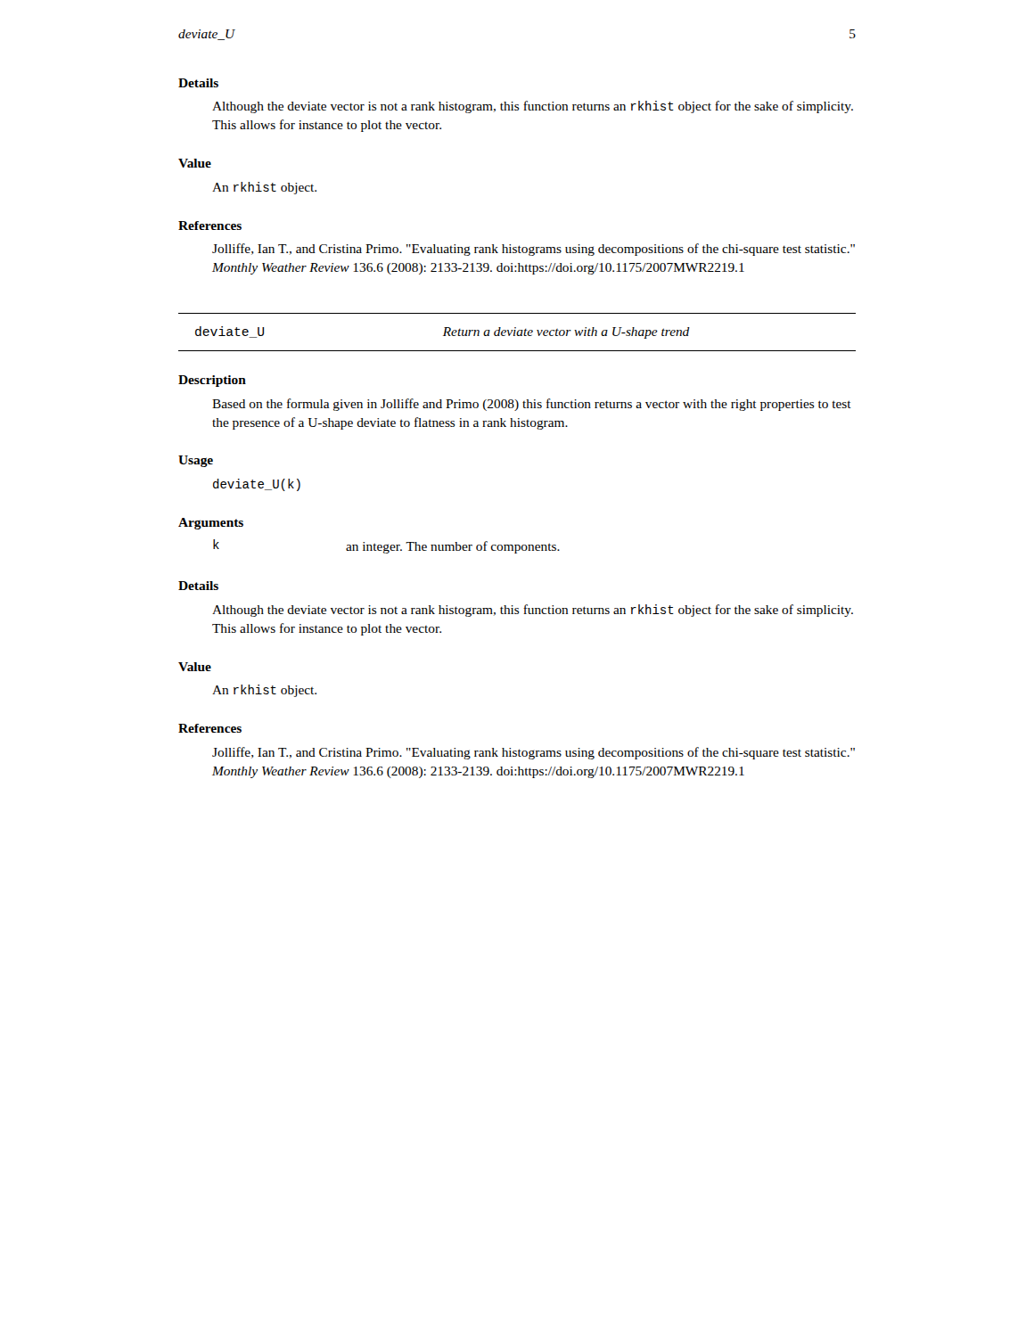deviate_U 5
Details
Although the deviate vector is not a rank histogram, this function returns an rkhist object for the sake of simplicity. This allows for instance to plot the vector.
Value
An rkhist object.
References
Jolliffe, Ian T., and Cristina Primo. "Evaluating rank histograms using decompositions of the chi-square test statistic." Monthly Weather Review 136.6 (2008): 2133-2139. doi:https://doi.org/10.1175/2007MWR2219.1
deviate_U Return a deviate vector with a U-shape trend
Description
Based on the formula given in Jolliffe and Primo (2008) this function returns a vector with the right properties to test the presence of a U-shape deviate to flatness in a rank histogram.
Usage
deviate_U(k)
Arguments
| k | an integer. The number of components. |
Details
Although the deviate vector is not a rank histogram, this function returns an rkhist object for the sake of simplicity. This allows for instance to plot the vector.
Value
An rkhist object.
References
Jolliffe, Ian T., and Cristina Primo. "Evaluating rank histograms using decompositions of the chi-square test statistic." Monthly Weather Review 136.6 (2008): 2133-2139. doi:https://doi.org/10.1175/2007MWR2219.1